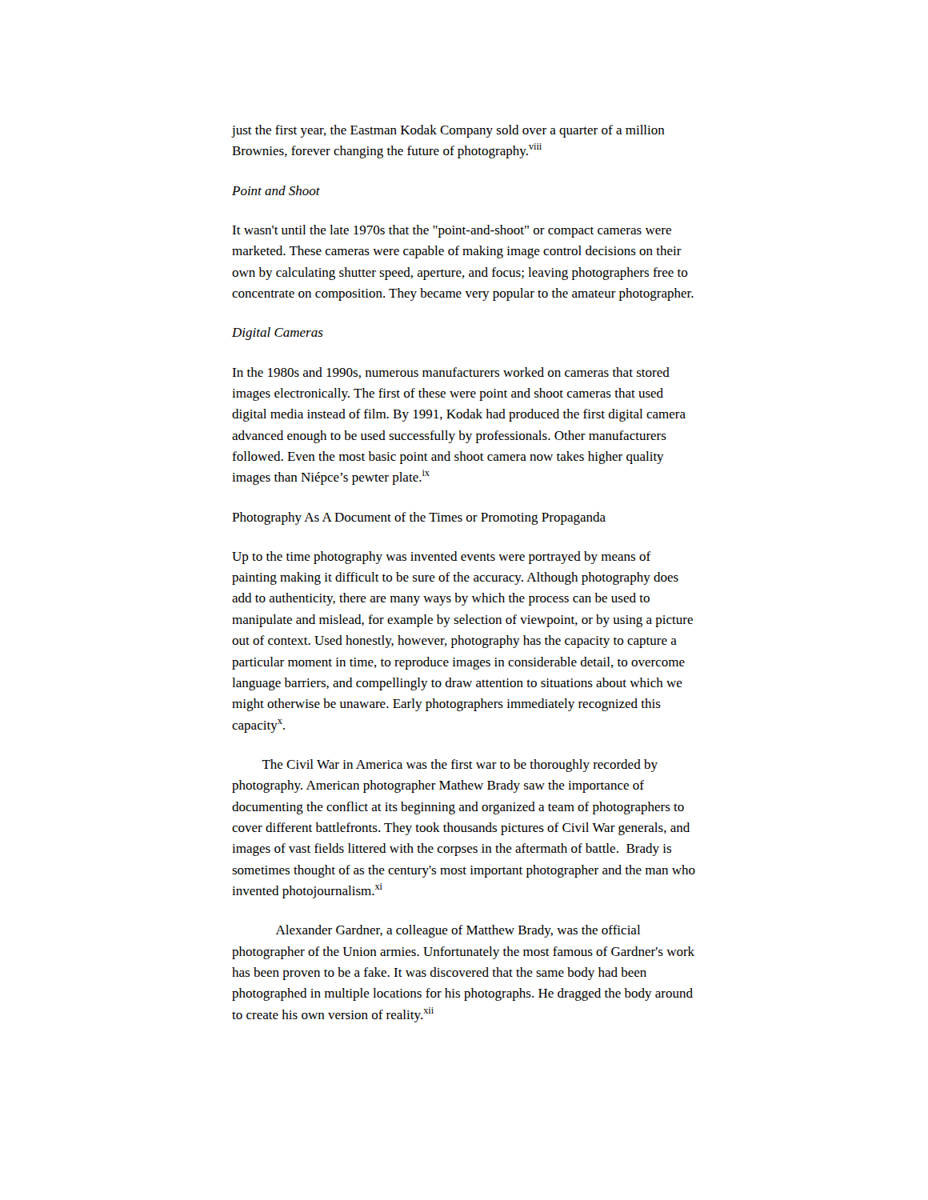just the first year, the Eastman Kodak Company sold over a quarter of a million Brownies, forever changing the future of photography.viii
Point and Shoot
It wasn't until the late 1970s that the "point-and-shoot" or compact cameras were marketed. These cameras were capable of making image control decisions on their own by calculating shutter speed, aperture, and focus; leaving photographers free to concentrate on composition. They became very popular to the amateur photographer.
Digital Cameras
In the 1980s and 1990s, numerous manufacturers worked on cameras that stored images electronically. The first of these were point and shoot cameras that used digital media instead of film. By 1991, Kodak had produced the first digital camera advanced enough to be used successfully by professionals. Other manufacturers followed. Even the most basic point and shoot camera now takes higher quality images than Niépce’s pewter plate.ix
Photography As A Document of the Times or Promoting Propaganda
Up to the time photography was invented events were portrayed by means of painting making it difficult to be sure of the accuracy. Although photography does add to authenticity, there are many ways by which the process can be used to manipulate and mislead, for example by selection of viewpoint, or by using a picture out of context. Used honestly, however, photography has the capacity to capture a particular moment in time, to reproduce images in considerable detail, to overcome language barriers, and compellingly to draw attention to situations about which we might otherwise be unaware. Early photographers immediately recognized this capacityx.
The Civil War in America was the first war to be thoroughly recorded by photography. American photographer Mathew Brady saw the importance of documenting the conflict at its beginning and organized a team of photographers to cover different battlefronts. They took thousands pictures of Civil War generals, and images of vast fields littered with the corpses in the aftermath of battle. Brady is sometimes thought of as the century's most important photographer and the man who invented photojournalism.xi
Alexander Gardner, a colleague of Matthew Brady, was the official photographer of the Union armies. Unfortunately the most famous of Gardner's work has been proven to be a fake. It was discovered that the same body had been photographed in multiple locations for his photographs. He dragged the body around to create his own version of reality.xii